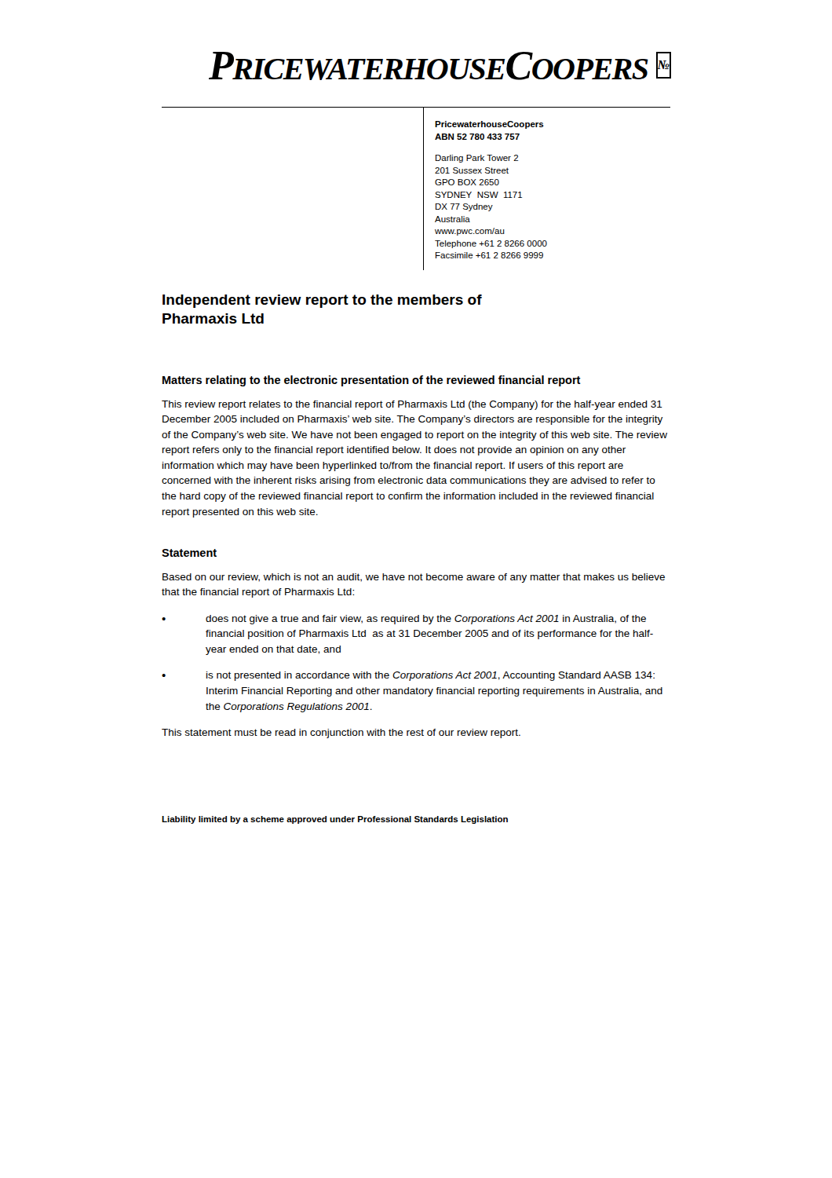PRICEWATERHOUSECOOPERS №
PricewaterhouseCoopers
ABN 52 780 433 757
Darling Park Tower 2
201 Sussex Street
GPO BOX 2650
SYDNEY NSW 1171
DX 77 Sydney
Australia
www.pwc.com/au
Telephone +61 2 8266 0000
Facsimile +61 2 8266 9999
Independent review report to the members ofPharmaxis Ltd
Matters relating to the electronic presentation of the reviewed financial report
This review report relates to the financial report of Pharmaxis Ltd (the Company) for the half-year ended 31 December 2005 included on Pharmaxis’ web site. The Company’s directors are responsible for the integrity of the Company’s web site. We have not been engaged to report on the integrity of this web site. The review report refers only to the financial report identified below. It does not provide an opinion on any other information which may have been hyperlinked to/from the financial report. If users of this report are concerned with the inherent risks arising from electronic data communications they are advised to refer to the hard copy of the reviewed financial report to confirm the information included in the reviewed financial report presented on this web site.
Statement
Based on our review, which is not an audit, we have not become aware of any matter that makes us believe that the financial report of Pharmaxis Ltd:
does not give a true and fair view, as required by the Corporations Act 2001 in Australia, of the financial position of Pharmaxis Ltd as at 31 December 2005 and of its performance for the half-year ended on that date, and
is not presented in accordance with the Corporations Act 2001, Accounting Standard AASB 134: Interim Financial Reporting and other mandatory financial reporting requirements in Australia, and the Corporations Regulations 2001.
This statement must be read in conjunction with the rest of our review report.
Liability limited by a scheme approved under Professional Standards Legislation